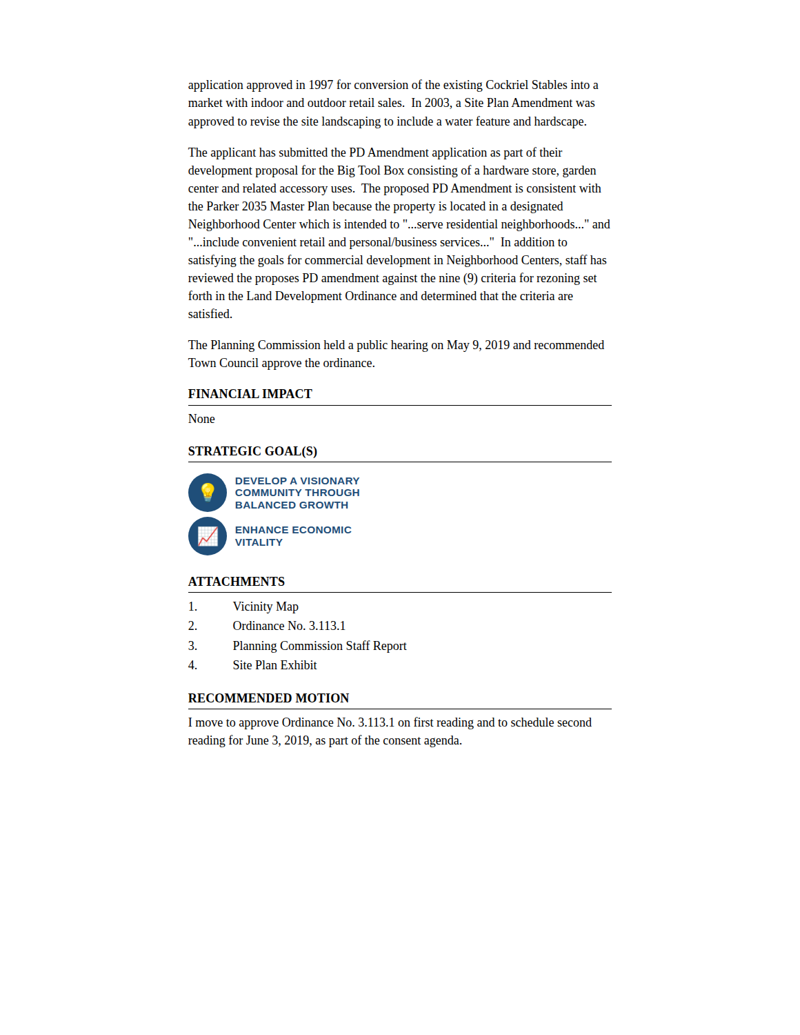application approved in 1997 for conversion of the existing Cockriel Stables into a market with indoor and outdoor retail sales. In 2003, a Site Plan Amendment was approved to revise the site landscaping to include a water feature and hardscape.
The applicant has submitted the PD Amendment application as part of their development proposal for the Big Tool Box consisting of a hardware store, garden center and related accessory uses. The proposed PD Amendment is consistent with the Parker 2035 Master Plan because the property is located in a designated Neighborhood Center which is intended to "...serve residential neighborhoods..." and "...include convenient retail and personal/business services..." In addition to satisfying the goals for commercial development in Neighborhood Centers, staff has reviewed the proposes PD amendment against the nine (9) criteria for rezoning set forth in the Land Development Ordinance and determined that the criteria are satisfied.
The Planning Commission held a public hearing on May 9, 2019 and recommended Town Council approve the ordinance.
FINANCIAL IMPACT
None
STRATEGIC GOAL(S)
💡
Develop a Visionary
Community Through
Balanced Growth
📈
Enhance Economic
Vitality
ATTACHMENTS
1. Vicinity Map
2. Ordinance No. 3.113.1
3. Planning Commission Staff Report
4. Site Plan Exhibit
RECOMMENDED MOTION
I move to approve Ordinance No. 3.113.1 on first reading and to schedule second reading for June 3, 2019, as part of the consent agenda.